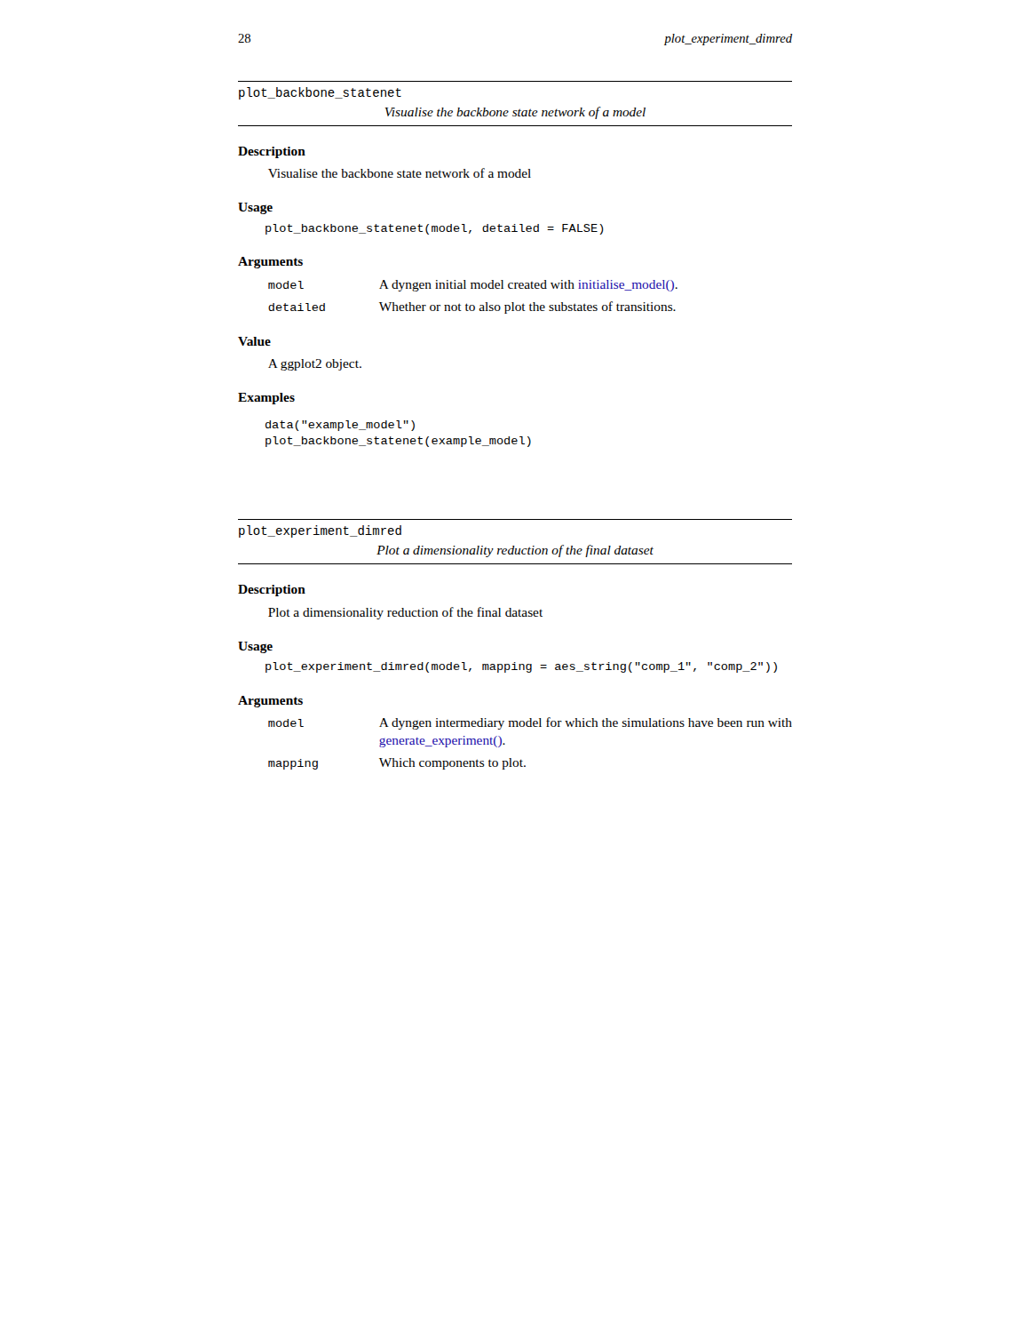28 plot_experiment_dimred
plot_backbone_statenet
Visualise the backbone state network of a model
Description
Visualise the backbone state network of a model
Usage
plot_backbone_statenet(model, detailed = FALSE)
Arguments
model
A dyngen initial model created with initialise_model().
detailed
Whether or not to also plot the substates of transitions.
Value
A ggplot2 object.
Examples
data("example_model")
plot_backbone_statenet(example_model)
plot_experiment_dimred
Plot a dimensionality reduction of the final dataset
Description
Plot a dimensionality reduction of the final dataset
Usage
plot_experiment_dimred(model, mapping = aes_string("comp_1", "comp_2"))
Arguments
model
A dyngen intermediary model for which the simulations have been run with generate_experiment().
mapping
Which components to plot.